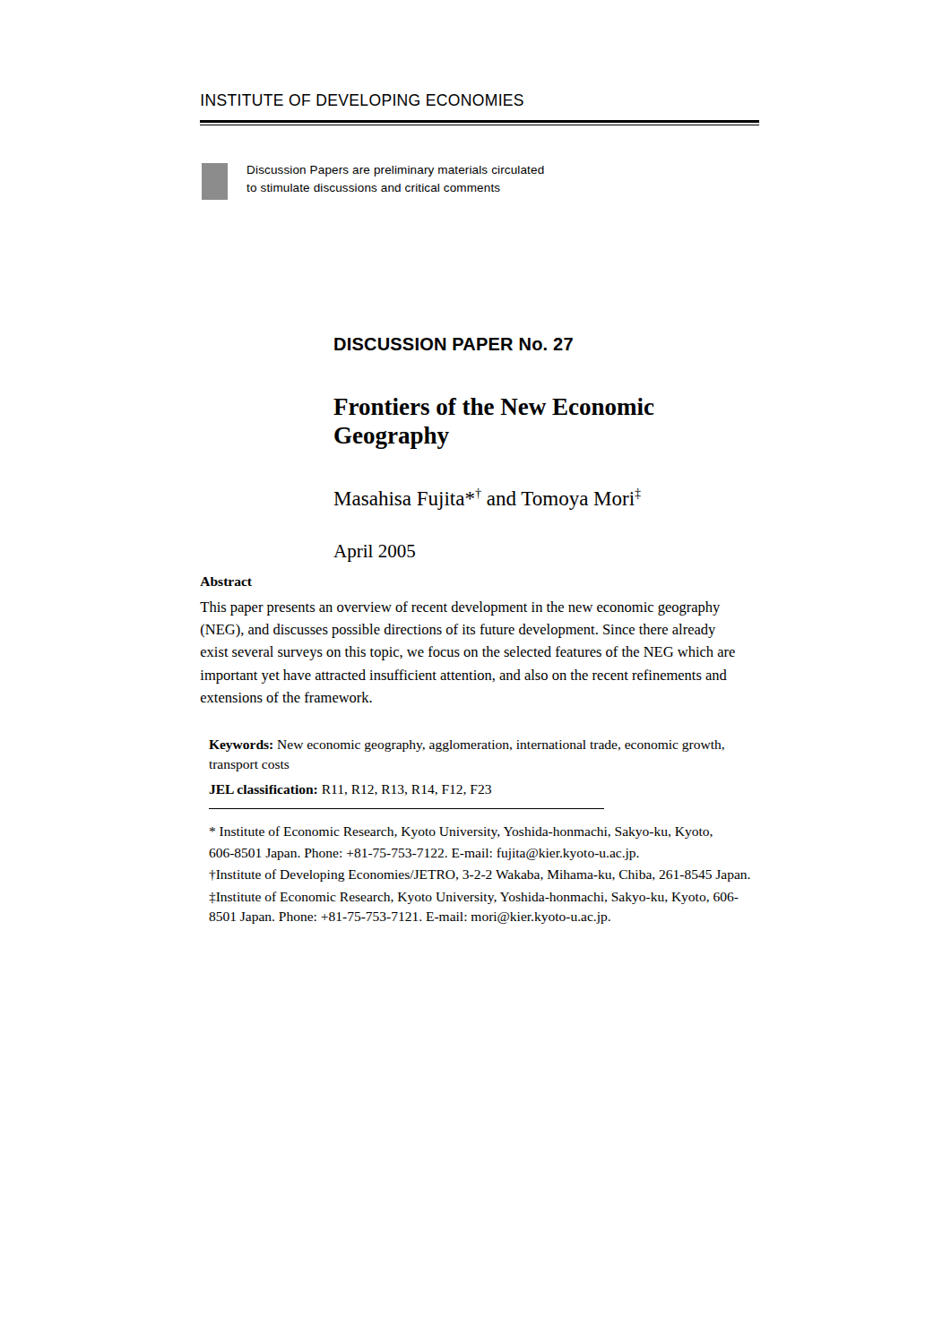INSTITUTE OF DEVELOPING ECONOMIES
Discussion Papers are preliminary materials circulated
to stimulate discussions and critical comments
DISCUSSION PAPER No. 27
Frontiers of the New Economic
Geography
Masahisa Fujita*† and Tomoya Mori‡
April 2005
Abstract
This paper presents an overview of recent development in the new economic geography (NEG), and discusses possible directions of its future development. Since there already exist several surveys on this topic, we focus on the selected features of the NEG which are important yet have attracted insufficient attention, and also on the recent refinements and extensions of the framework.
Keywords: New economic geography, agglomeration, international trade, economic growth, transport costs
JEL classification: R11, R12, R13, R14, F12, F23
* Institute of Economic Research, Kyoto University, Yoshida-honmachi, Sakyo-ku, Kyoto,
606-8501 Japan. Phone: +81-75-753-7122. E-mail: fujita@kier.kyoto-u.ac.jp.
†Institute of Developing Economies/JETRO, 3-2-2 Wakaba, Mihama-ku, Chiba, 261-8545 Japan.
‡Institute of Economic Research, Kyoto University, Yoshida-honmachi, Sakyo-ku, Kyoto, 606-8501 Japan. Phone: +81-75-753-7121. E-mail: mori@kier.kyoto-u.ac.jp.